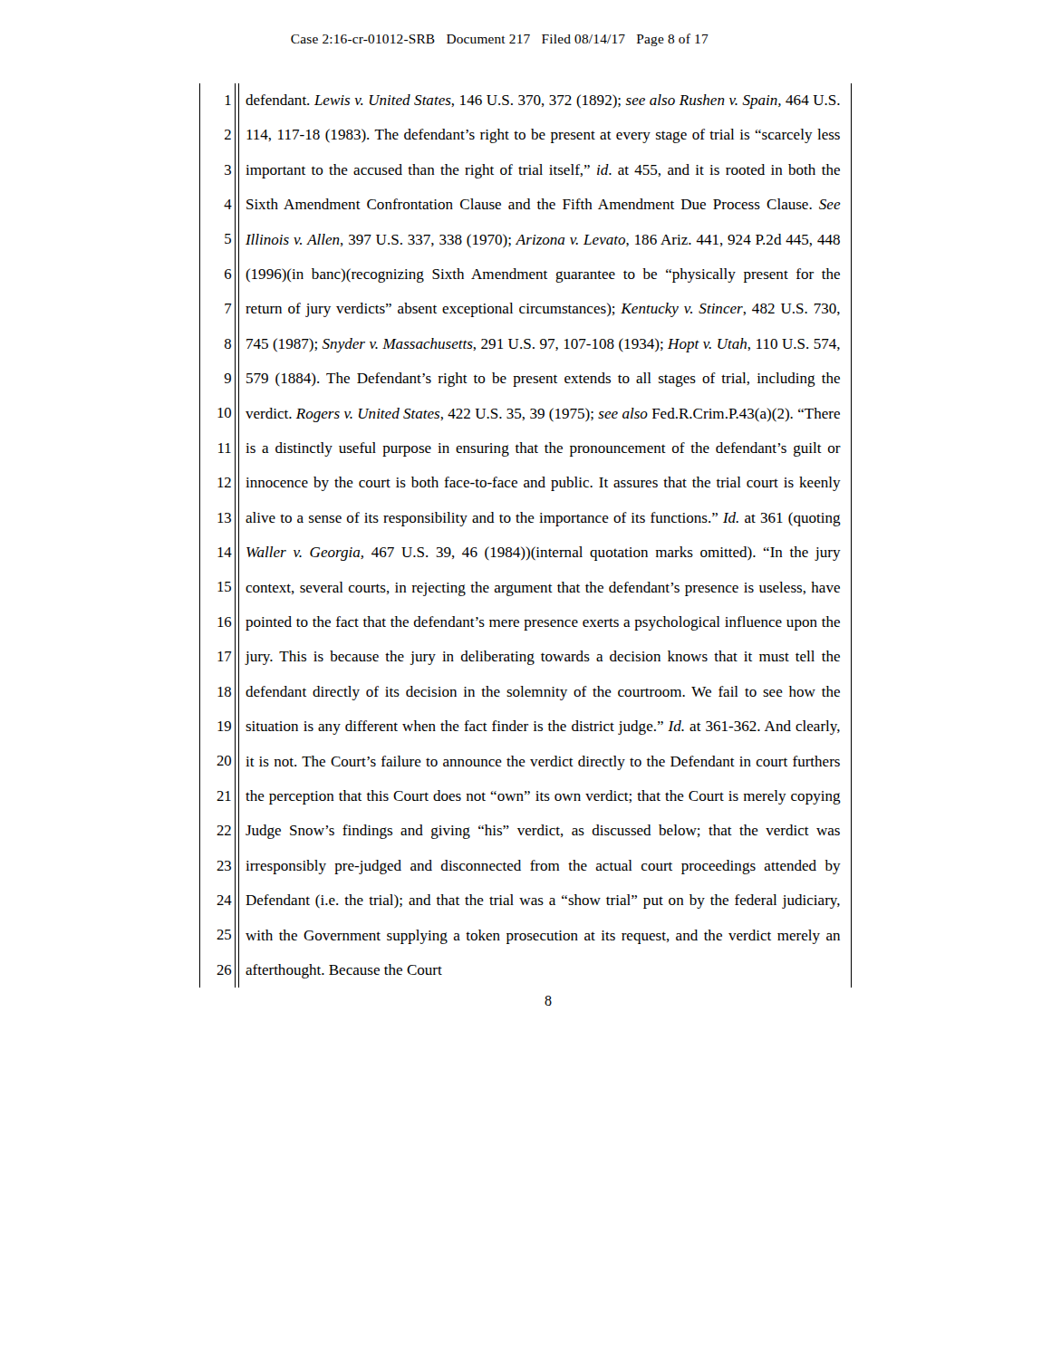Case 2:16-cr-01012-SRB Document 217 Filed 08/14/17 Page 8 of 17
1
2
3
4
5
6
7
8
9
10
11
12
13
14
15
16
17
18
19
20
21
22
23
24
25
26
defendant. Lewis v. United States, 146 U.S. 370, 372 (1892); see also Rushen v. Spain, 464 U.S. 114, 117-18 (1983). The defendant’s right to be present at every stage of trial is “scarcely less important to the accused than the right of trial itself,” id. at 455, and it is rooted in both the Sixth Amendment Confrontation Clause and the Fifth Amendment Due Process Clause. See Illinois v. Allen, 397 U.S. 337, 338 (1970); Arizona v. Levato, 186 Ariz. 441, 924 P.2d 445, 448 (1996)(in banc)(recognizing Sixth Amendment guarantee to be “physically present for the return of jury verdicts” absent exceptional circumstances); Kentucky v. Stincer, 482 U.S. 730, 745 (1987); Snyder v. Massachusetts, 291 U.S. 97, 107-108 (1934); Hopt v. Utah, 110 U.S. 574, 579 (1884). The Defendant’s right to be present extends to all stages of trial, including the verdict. Rogers v. United States, 422 U.S. 35, 39 (1975); see also Fed.R.Crim.P.43(a)(2). “There is a distinctly useful purpose in ensuring that the pronouncement of the defendant’s guilt or innocence by the court is both face-to-face and public. It assures that the trial court is keenly alive to a sense of its responsibility and to the importance of its functions.” Id. at 361 (quoting Waller v. Georgia, 467 U.S. 39, 46 (1984))(internal quotation marks omitted). “In the jury context, several courts, in rejecting the argument that the defendant’s presence is useless, have pointed to the fact that the defendant’s mere presence exerts a psychological influence upon the jury. This is because the jury in deliberating towards a decision knows that it must tell the defendant directly of its decision in the solemnity of the courtroom. We fail to see how the situation is any different when the fact finder is the district judge.” Id. at 361-362. And clearly, it is not. The Court’s failure to announce the verdict directly to the Defendant in court furthers the perception that this Court does not “own” its own verdict; that the Court is merely copying Judge Snow’s findings and giving “his” verdict, as discussed below; that the verdict was irresponsibly pre-judged and disconnected from the actual court proceedings attended by Defendant (i.e. the trial); and that the trial was a “show trial” put on by the federal judiciary, with the Government supplying a token prosecution at its request, and the verdict merely an afterthought. Because the Court
8